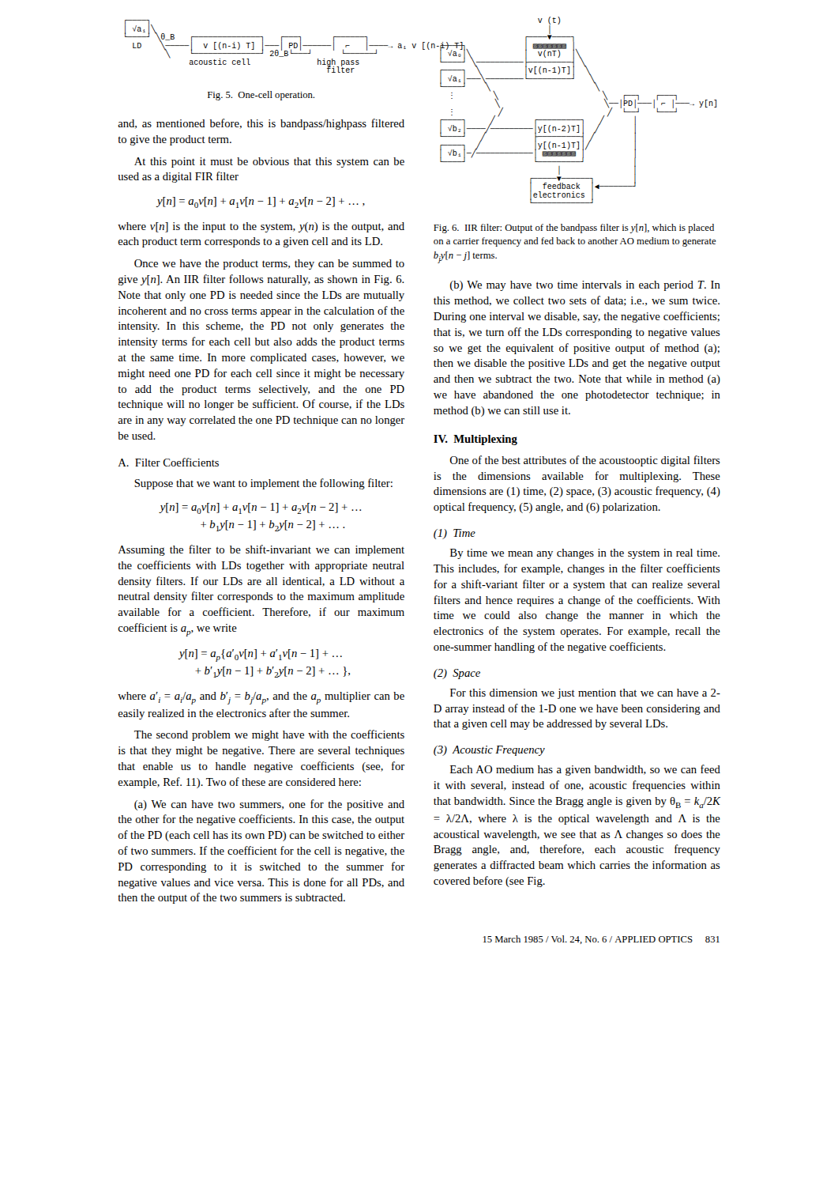┌────┐
 │ √a₁│╲
 └────┘ ╲θ_B   ┌──────────────┐   ┌───┐      ┌──────┐
   LD    ╲─────│  v [(n-i) T] │───│ PD│──────│  ⌐   │────→ a₁ v [(n-i) T]
          ╲    └──────────────┘ 2θ_B└───┘      └──────┘
               acoustic cell              high pass
                                            filter
        
Fig. 5. One-cell operation.
and, as mentioned before, this is bandpass/highpass filtered to give the product term.
At this point it must be obvious that this system can be used as a digital FIR filter
y[n] = a0v[n] + a1v[n − 1] + a2v[n − 2] + … ,
where v[n] is the input to the system, y(n) is the output, and each product term corresponds to a given cell and its LD.
Once we have the product terms, they can be summed to give y[n]. An IIR filter follows naturally, as shown in Fig. 6. Note that only one PD is needed since the LDs are mutually incoherent and no cross terms appear in the calculation of the intensity. In this scheme, the PD not only generates the intensity terms for each cell but also adds the product terms at the same time. In more complicated cases, however, we might need one PD for each cell since it might be necessary to add the product terms selectively, and the one PD technique will no longer be sufficient. Of course, if the LDs are in any way correlated the one PD technique can no longer be used.
A. Filter Coefficients
Suppose that we want to implement the following filter:
y[n] = a0v[n] + a1v[n − 1] + a2v[n − 2] + …
+ b1y[n − 1] + b2y[n − 2] + … .
Assuming the filter to be shift-invariant we can implement the coefficients with LDs together with appropriate neutral density filters. If our LDs are all identical, a LD without a neutral density filter corresponds to the maximum amplitude available for a coefficient. Therefore, if our maximum coefficient is ap, we write
y[n] = ap{a′0v[n] + a′1v[n − 1] + …
+ b′1y[n − 1] + b′2y[n − 2] + … },
where a′i = ai/ap and b′j = bj/ap, and the ap multiplier can be easily realized in the electronics after the summer.
The second problem we might have with the coefficients is that they might be negative. There are several techniques that enable us to handle negative coefficients (see, for example, Ref. 11). Two of these are considered here:
(a) We can have two summers, one for the positive and the other for the negative coefficients. In this case, the output of the PD (each cell has its own PD) can be switched to either of two summers. If the coefficient for the cell is negative, the PD corresponding to it is switched to the summer for negative values and vice versa. This is done for all PDs, and then the output of the two summers is subtracted.
                      v (t)
                        │
                   ┌────▼────┐
 ┌────┐            │ ▨▨▨▨▨▨▨ │
 │ √a₀│╲           │  v(nT)  │╲
 └────┘ ╲──────────├─────────┤ ╲
 ┌────┐  ╲         │v[(n-1)T]│  ╲
 │ √a₁│───╲────────└─────────┘   ╲
 └────┘    ╲                      ╲
   ⋮        ╲                      ╲   ┌──┐   ┌───┐
             ╲                      ╲──│PD│───│ ⌐ │───→ y[n]
   ⋮         ╱                      ╱  └──┘   └───┘
 ┌────┐     ╱        ┌─────────┐   ╱      │
 │ √b₂│────╱─────────│y[(n-2)T]│  ╱       │
 └────┘   ╱          ├─────────┤ ╱        │
 ┌────┐  ╱           │y[(n-1)T]│╱         │
 │ √b₁│─╱────────────│ ▨▨▨▨▨▨▨ │          │
 └────┘              └─────────┘          │
                          │               │
                    ┌─────▼──────┐        │
                    │  feedback  │◄───────┘
                    │electronics │
                    └────────────┘
        
Fig. 6. IIR filter: Output of the bandpass filter is y[n], which is placed on a carrier frequency and fed back to another AO medium to generate bjy[n − j] terms.
(b) We may have two time intervals in each period T. In this method, we collect two sets of data; i.e., we sum twice. During one interval we disable, say, the negative coefficients; that is, we turn off the LDs corresponding to negative values so we get the equivalent of positive output of method (a); then we disable the positive LDs and get the negative output and then we subtract the two. Note that while in method (a) we have abandoned the one photodetector technique; in method (b) we can still use it.
IV. Multiplexing
One of the best attributes of the acoustooptic digital filters is the dimensions available for multiplexing. These dimensions are (1) time, (2) space, (3) acoustic frequency, (4) optical frequency, (5) angle, and (6) polarization.
(1) Time
By time we mean any changes in the system in real time. This includes, for example, changes in the filter coefficients for a shift-variant filter or a system that can realize several filters and hence requires a change of the coefficients. With time we could also change the manner in which the electronics of the system operates. For example, recall the one-summer handling of the negative coefficients.
(2) Space
For this dimension we just mention that we can have a 2-D array instead of the 1-D one we have been considering and that a given cell may be addressed by several LDs.
(3) Acoustic Frequency
Each AO medium has a given bandwidth, so we can feed it with several, instead of one, acoustic frequencies within that bandwidth. Since the Bragg angle is given by θB = ka/2K = λ/2Λ, where λ is the optical wavelength and Λ is the acoustical wavelength, we see that as Λ changes so does the Bragg angle, and, therefore, each acoustic frequency generates a diffracted beam which carries the information as covered before (see Fig.
15 March 1985 / Vol. 24, No. 6 / APPLIED OPTICS 831